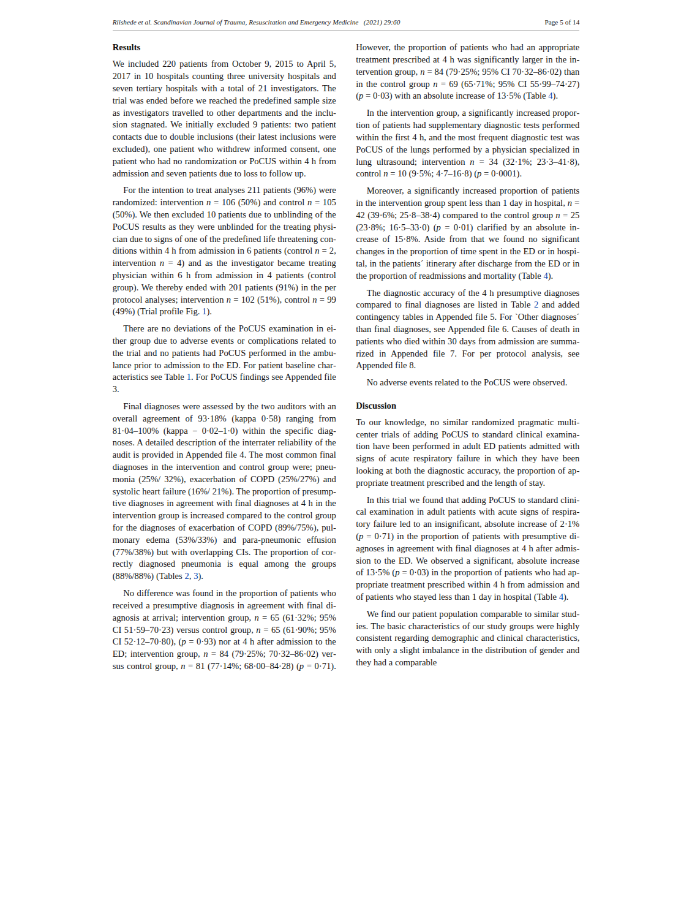Riishede et al. Scandinavian Journal of Trauma, Resuscitation and Emergency Medicine (2021) 29:60
Page 5 of 14
Results
We included 220 patients from October 9, 2015 to April 5, 2017 in 10 hospitals counting three university hospitals and seven tertiary hospitals with a total of 21 investigators. The trial was ended before we reached the predefined sample size as investigators travelled to other departments and the inclusion stagnated. We initially excluded 9 patients: two patient contacts due to double inclusions (their latest inclusions were excluded), one patient who withdrew informed consent, one patient who had no randomization or PoCUS within 4 h from admission and seven patients due to loss to follow up.
For the intention to treat analyses 211 patients (96%) were randomized: intervention n = 106 (50%) and control n = 105 (50%). We then excluded 10 patients due to unblinding of the PoCUS results as they were unblinded for the treating physician due to signs of one of the predefined life threatening conditions within 4 h from admission in 6 patients (control n = 2, intervention n = 4) and as the investigator became treating physician within 6 h from admission in 4 patients (control group). We thereby ended with 201 patients (91%) in the per protocol analyses; intervention n = 102 (51%), control n = 99 (49%) (Trial profile Fig. 1).
There are no deviations of the PoCUS examination in either group due to adverse events or complications related to the trial and no patients had PoCUS performed in the ambulance prior to admission to the ED. For patient baseline characteristics see Table 1. For PoCUS findings see Appended file 3.
Final diagnoses were assessed by the two auditors with an overall agreement of 93·18% (kappa 0·58) ranging from 81·04–100% (kappa − 0·02–1·0) within the specific diagnoses. A detailed description of the interrater reliability of the audit is provided in Appended file 4. The most common final diagnoses in the intervention and control group were; pneumonia (25%/ 32%), exacerbation of COPD (25%/27%) and systolic heart failure (16%/ 21%). The proportion of presumptive diagnoses in agreement with final diagnoses at 4 h in the intervention group is increased compared to the control group for the diagnoses of exacerbation of COPD (89%/75%), pulmonary edema (53%/33%) and para-pneumonic effusion (77%/38%) but with overlapping CIs. The proportion of correctly diagnosed pneumonia is equal among the groups (88%/88%) (Tables 2, 3).
No difference was found in the proportion of patients who received a presumptive diagnosis in agreement with final diagnosis at arrival; intervention group, n = 65 (61·32%; 95% CI 51·59–70·23) versus control group, n = 65 (61·90%; 95% CI 52·12–70·80), (p = 0·93) nor at 4 h after admission to the ED; intervention group, n = 84 (79·25%; 70·32–86·02) versus control group, n = 81 (77·14%; 68·00–84·28) (p = 0·71). However, the proportion of patients who had an appropriate treatment prescribed at 4 h was significantly larger in the intervention group, n = 84 (79·25%; 95% CI 70·32–86·02) than in the control group n = 69 (65·71%; 95% CI 55·99–74·27) (p = 0·03) with an absolute increase of 13·5% (Table 4).
In the intervention group, a significantly increased proportion of patients had supplementary diagnostic tests performed within the first 4 h, and the most frequent diagnostic test was PoCUS of the lungs performed by a physician specialized in lung ultrasound; intervention n = 34 (32·1%; 23·3–41·8), control n = 10 (9·5%; 4·7–16·8) (p = 0·0001).
Moreover, a significantly increased proportion of patients in the intervention group spent less than 1 day in hospital, n = 42 (39·6%; 25·8–38·4) compared to the control group n = 25 (23·8%; 16·5–33·0) (p = 0·01) clarified by an absolute increase of 15·8%. Aside from that we found no significant changes in the proportion of time spent in the ED or in hospital, in the patients´ itinerary after discharge from the ED or in the proportion of readmissions and mortality (Table 4).
The diagnostic accuracy of the 4 h presumptive diagnoses compared to final diagnoses are listed in Table 2 and added contingency tables in Appended file 5. For `Other diagnoses´ than final diagnoses, see Appended file 6. Causes of death in patients who died within 30 days from admission are summarized in Appended file 7. For per protocol analysis, see Appended file 8.
No adverse events related to the PoCUS were observed.
Discussion
To our knowledge, no similar randomized pragmatic multicenter trials of adding PoCUS to standard clinical examination have been performed in adult ED patients admitted with signs of acute respiratory failure in which they have been looking at both the diagnostic accuracy, the proportion of appropriate treatment prescribed and the length of stay.
In this trial we found that adding PoCUS to standard clinical examination in adult patients with acute signs of respiratory failure led to an insignificant, absolute increase of 2·1% (p = 0·71) in the proportion of patients with presumptive diagnoses in agreement with final diagnoses at 4 h after admission to the ED. We observed a significant, absolute increase of 13·5% (p = 0·03) in the proportion of patients who had appropriate treatment prescribed within 4 h from admission and of patients who stayed less than 1 day in hospital (Table 4).
We find our patient population comparable to similar studies. The basic characteristics of our study groups were highly consistent regarding demographic and clinical characteristics, with only a slight imbalance in the distribution of gender and they had a comparable